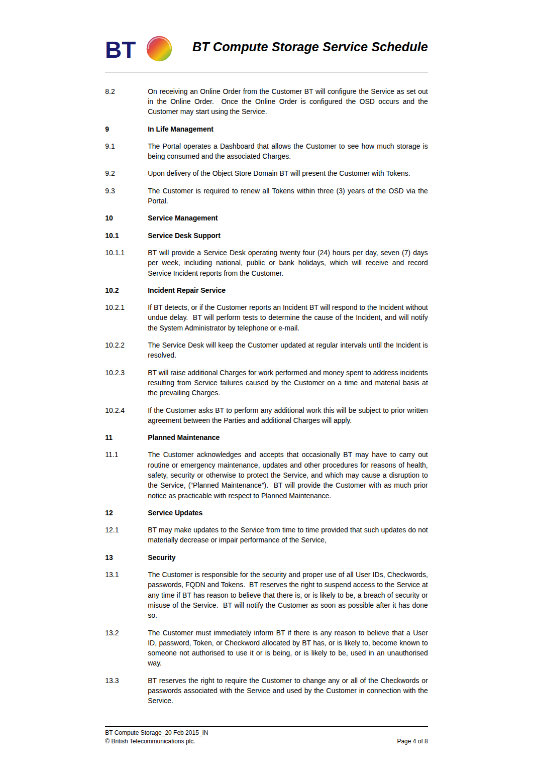BT
BT Compute Storage Service Schedule
8.2
On receiving an Online Order from the Customer BT will configure the Service as set out in the Online Order. Once the Online Order is configured the OSD occurs and the Customer may start using the Service.
9
In Life Management
9.1
The Portal operates a Dashboard that allows the Customer to see how much storage is being consumed and the associated Charges.
9.2
Upon delivery of the Object Store Domain BT will present the Customer with Tokens.
9.3
The Customer is required to renew all Tokens within three (3) years of the OSD via the Portal.
10
Service Management
10.1
Service Desk Support
10.1.1
BT will provide a Service Desk operating twenty four (24) hours per day, seven (7) days per week, including national, public or bank holidays, which will receive and record Service Incident reports from the Customer.
10.2
Incident Repair Service
10.2.1
If BT detects, or if the Customer reports an Incident BT will respond to the Incident without undue delay. BT will perform tests to determine the cause of the Incident, and will notify the System Administrator by telephone or e-mail.
10.2.2
The Service Desk will keep the Customer updated at regular intervals until the Incident is resolved.
10.2.3
BT will raise additional Charges for work performed and money spent to address incidents resulting from Service failures caused by the Customer on a time and material basis at the prevailing Charges.
10.2.4
If the Customer asks BT to perform any additional work this will be subject to prior written agreement between the Parties and additional Charges will apply.
11
Planned Maintenance
11.1
The Customer acknowledges and accepts that occasionally BT may have to carry out routine or emergency maintenance, updates and other procedures for reasons of health, safety, security or otherwise to protect the Service, and which may cause a disruption to the Service, (“Planned Maintenance”). BT will provide the Customer with as much prior notice as practicable with respect to Planned Maintenance.
12
Service Updates
12.1
BT may make updates to the Service from time to time provided that such updates do not materially decrease or impair performance of the Service,
13
Security
13.1
The Customer is responsible for the security and proper use of all User IDs, Checkwords, passwords, FQDN and Tokens. BT reserves the right to suspend access to the Service at any time if BT has reason to believe that there is, or is likely to be, a breach of security or misuse of the Service. BT will notify the Customer as soon as possible after it has done so.
13.2
The Customer must immediately inform BT if there is any reason to believe that a User ID, password, Token, or Checkword allocated by BT has, or is likely to, become known to someone not authorised to use it or is being, or is likely to be, used in an unauthorised way.
13.3
BT reserves the right to require the Customer to change any or all of the Checkwords or passwords associated with the Service and used by the Customer in connection with the Service.
BT Compute Storage_20 Feb 2015_IN
© British Telecommunications plc.
Page 4 of 8